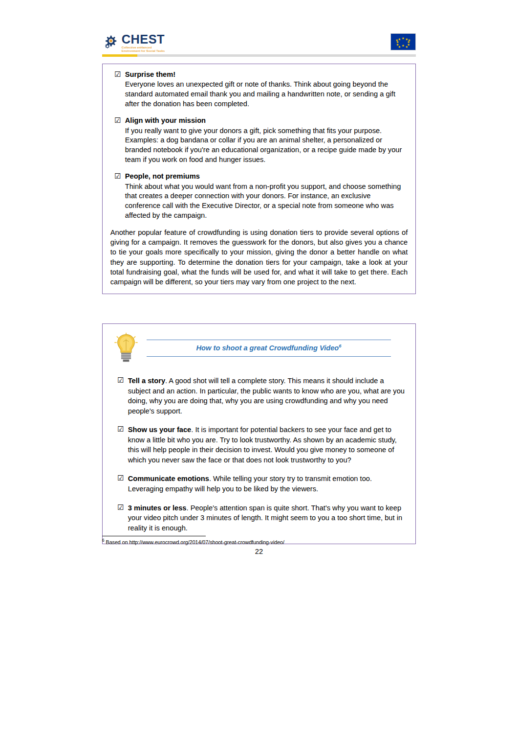CHEST Collective enHanced
Environment for Social Tasks
☑
Surprise them!
Everyone loves an unexpected gift or note of thanks. Think about going beyond the standard automated email thank you and mailing a handwritten note, or sending a gift after the donation has been completed.
☑
Align with your mission
If you really want to give your donors a gift, pick something that fits your purpose. Examples: a dog bandana or collar if you are an animal shelter, a personalized or branded notebook if you're an educational organization, or a recipe guide made by your team if you work on food and hunger issues.
☑
People, not premiums
Think about what you would want from a non-profit you support, and choose something that creates a deeper connection with your donors. For instance, an exclusive conference call with the Executive Director, or a special note from someone who was affected by the campaign.
Another popular feature of crowdfunding is using donation tiers to provide several options of giving for a campaign. It removes the guesswork for the donors, but also gives you a chance to tie your goals more specifically to your mission, giving the donor a better handle on what they are supporting. To determine the donation tiers for your campaign, take a look at your total fundraising goal, what the funds will be used for, and what it will take to get there. Each campaign will be different, so your tiers may vary from one project to the next.
How to shoot a great Crowdfunding Video6
☑
Tell a story. A good shot will tell a complete story. This means it should include a subject and an action. In particular, the public wants to know who are you, what are you doing, why you are doing that, why you are using crowdfunding and why you need people's support.
☑
Show us your face. It is important for potential backers to see your face and get to know a little bit who you are. Try to look trustworthy. As shown by an academic study, this will help people in their decision to invest. Would you give money to someone of which you never saw the face or that does not look trustworthy to you?
☑
Communicate emotions. While telling your story try to transmit emotion too. Leveraging empathy will help you to be liked by the viewers.
☑
3 minutes or less. People's attention span is quite short. That's why you want to keep your video pitch under 3 minutes of length. It might seem to you a too short time, but in reality it is enough.
6 Based on http://www.eurocrowd.org/2014/07/shoot-great-crowdfunding-video/
22